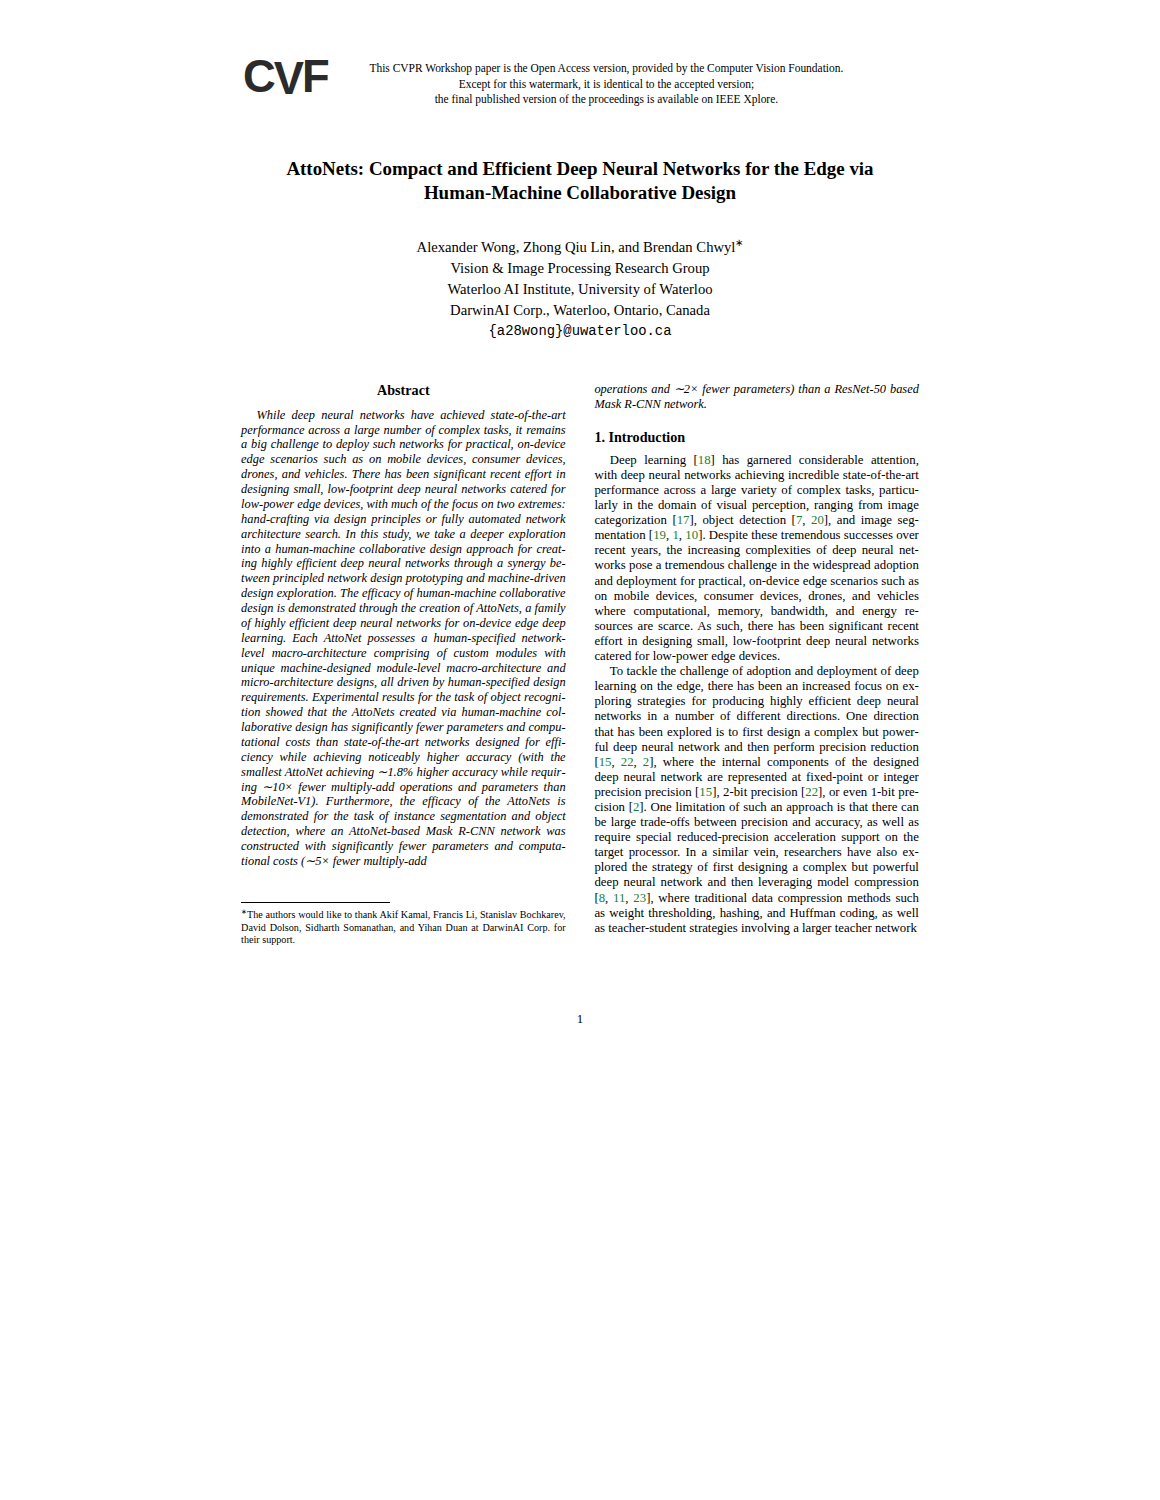CVF
This CVPR Workshop paper is the Open Access version, provided by the Computer Vision Foundation.
Except for this watermark, it is identical to the accepted version;
the final published version of the proceedings is available on IEEE Xplore.
AttoNets: Compact and Efficient Deep Neural Networks for the Edge via
Human-Machine Collaborative Design
Alexander Wong, Zhong Qiu Lin, and Brendan Chwyl∗
Vision & Image Processing Research Group
Waterloo AI Institute, University of Waterloo
DarwinAI Corp., Waterloo, Ontario, Canada
{a28wong}@uwaterloo.ca
Abstract
While deep neural networks have achieved state-of-the-art performance across a large number of complex tasks, it remains a big challenge to deploy such networks for practical, on-device edge scenarios such as on mobile devices, consumer devices, drones, and vehicles. There has been significant recent effort in designing small, low-footprint deep neural networks catered for low-power edge devices, with much of the focus on two extremes: hand-crafting via design principles or fully automated network architecture search. In this study, we take a deeper exploration into a human-machine collaborative design approach for creating highly efficient deep neural networks through a synergy between principled network design prototyping and machine-driven design exploration. The efficacy of human-machine collaborative design is demonstrated through the creation of AttoNets, a family of highly efficient deep neural networks for on-device edge deep learning. Each AttoNet possesses a human-specified network-level macro-architecture comprising of custom modules with unique machine-designed module-level macro-architecture and micro-architecture designs, all driven by human-specified design requirements. Experimental results for the task of object recognition showed that the AttoNets created via human-machine collaborative design has significantly fewer parameters and computational costs than state-of-the-art networks designed for efficiency while achieving noticeably higher accuracy (with the smallest AttoNet achieving ∼1.8% higher accuracy while requiring ∼10× fewer multiply-add operations and parameters than MobileNet-V1). Furthermore, the efficacy of the AttoNets is demonstrated for the task of instance segmentation and object detection, where an AttoNet-based Mask R-CNN network was constructed with significantly fewer parameters and computational costs (∼5× fewer multiply-add
∗The authors would like to thank Akif Kamal, Francis Li, Stanislav Bochkarev, David Dolson, Sidharth Somanathan, and Yihan Duan at DarwinAI Corp. for their support.
operations and ∼2× fewer parameters) than a ResNet-50 based Mask R-CNN network.
1. Introduction
Deep learning [18] has garnered considerable attention, with deep neural networks achieving incredible state-of-the-art performance across a large variety of complex tasks, particularly in the domain of visual perception, ranging from image categorization [17], object detection [7, 20], and image segmentation [19, 1, 10]. Despite these tremendous successes over recent years, the increasing complexities of deep neural networks pose a tremendous challenge in the widespread adoption and deployment for practical, on-device edge scenarios such as on mobile devices, consumer devices, drones, and vehicles where computational, memory, bandwidth, and energy resources are scarce. As such, there has been significant recent effort in designing small, low-footprint deep neural networks catered for low-power edge devices.
To tackle the challenge of adoption and deployment of deep learning on the edge, there has been an increased focus on exploring strategies for producing highly efficient deep neural networks in a number of different directions. One direction that has been explored is to first design a complex but powerful deep neural network and then perform precision reduction [15, 22, 2], where the internal components of the designed deep neural network are represented at fixed-point or integer precision precision [15], 2-bit precision [22], or even 1-bit precision [2]. One limitation of such an approach is that there can be large trade-offs between precision and accuracy, as well as require special reduced-precision acceleration support on the target processor. In a similar vein, researchers have also explored the strategy of first designing a complex but powerful deep neural network and then leveraging model compression [8, 11, 23], where traditional data compression methods such as weight thresholding, hashing, and Huffman coding, as well as teacher-student strategies involving a larger teacher network
1